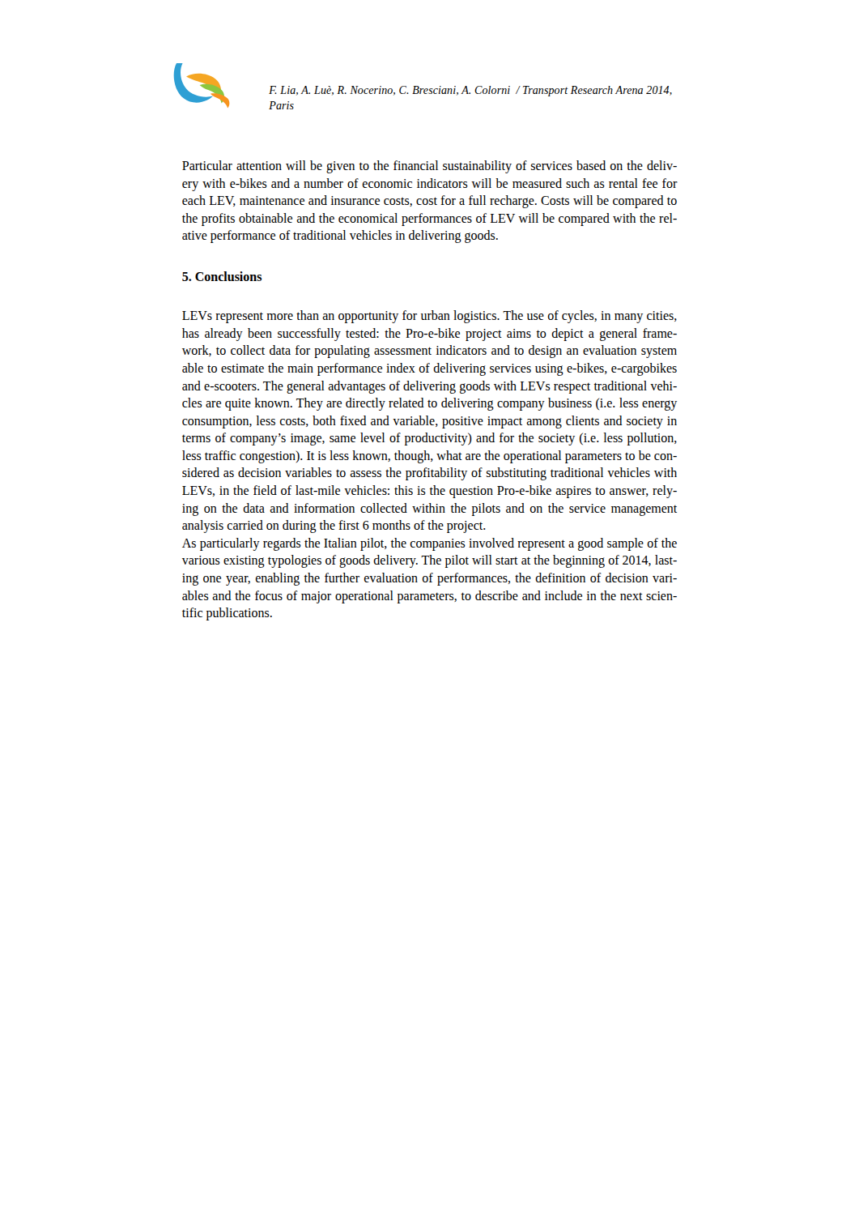F. Lia, A. Luè, R. Nocerino, C. Bresciani, A. Colorni / Transport Research Arena 2014, Paris
Particular attention will be given to the financial sustainability of services based on the delivery with e-bikes and a number of economic indicators will be measured such as rental fee for each LEV, maintenance and insurance costs, cost for a full recharge. Costs will be compared to the profits obtainable and the economical performances of LEV will be compared with the relative performance of traditional vehicles in delivering goods.
5. Conclusions
LEVs represent more than an opportunity for urban logistics. The use of cycles, in many cities, has already been successfully tested: the Pro-e-bike project aims to depict a general framework, to collect data for populating assessment indicators and to design an evaluation system able to estimate the main performance index of delivering services using e-bikes, e-cargobikes and e-scooters. The general advantages of delivering goods with LEVs respect traditional vehicles are quite known. They are directly related to delivering company business (i.e. less energy consumption, less costs, both fixed and variable, positive impact among clients and society in terms of company’s image, same level of productivity) and for the society (i.e. less pollution, less traffic congestion). It is less known, though, what are the operational parameters to be considered as decision variables to assess the profitability of substituting traditional vehicles with LEVs, in the field of last-mile vehicles: this is the question Pro-e-bike aspires to answer, relying on the data and information collected within the pilots and on the service management analysis carried on during the first 6 months of the project.
As particularly regards the Italian pilot, the companies involved represent a good sample of the various existing typologies of goods delivery. The pilot will start at the beginning of 2014, lasting one year, enabling the further evaluation of performances, the definition of decision variables and the focus of major operational parameters, to describe and include in the next scientific publications.